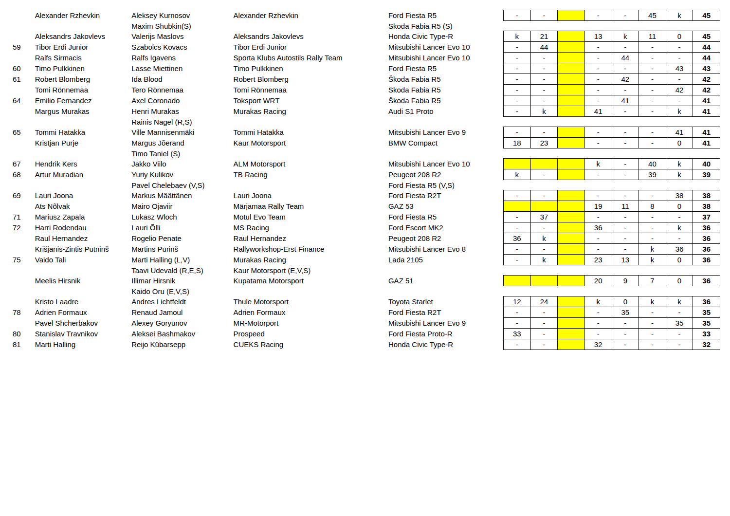| | Alexander Rzhevkin | Aleksey Kurnosov | Alexander Rzhevkin | Ford Fiesta R5 | - | - | | - | - | 45 | k | 45 |
| | | Maxim Shubkin(S) | | Skoda Fabia R5 (S) | | | | | | | | |
| | Aleksandrs Jakovlevs | Valerijs Maslovs | Aleksandrs Jakovlevs | Honda Civic Type-R | k | 21 | | 13 | k | 11 | 0 | 45 |
| 59 | Tibor Erdi Junior | Szabolcs Kovacs | Tibor Erdi Junior | Mitsubishi Lancer Evo 10 | - | 44 | | - | - | - | - | 44 |
| | Ralfs Sirmacis | Ralfs Igavens | Sporta Klubs Autostils Rally Team | Mitsubishi Lancer Evo 10 | - | - | | - | 44 | - | - | 44 |
| 60 | Timo Pulkkinen | Lasse Miettinen | Timo Pulkkinen | Ford Fiesta R5 | - | - | | - | - | - | 43 | 43 |
| 61 | Robert Blomberg | Ida Blood | Robert Blomberg | Škoda Fabia R5 | - | - | | - | 42 | - | - | 42 |
| | Tomi Rönnemaa | Tero Rönnemaa | Tomi Rönnemaa | Skoda Fabia R5 | - | - | | - | - | - | 42 | 42 |
| 64 | Emilio Fernandez | Axel Coronado | Toksport WRT | Škoda Fabia R5 | - | - | | - | 41 | - | - | 41 |
| | Margus Murakas | Henri Murakas | Murakas Racing | Audi S1 Proto | - | k | | 41 | - | - | k | 41 |
| | | Rainis Nagel (R,S) | | | | | | | | | | |
| 65 | Tommi Hatakka | Ville Mannisenmäki | Tommi Hatakka | Mitsubishi Lancer Evo 9 | - | - | | - | - | - | 41 | 41 |
| | Kristjan Purje | Margus Jõerand | Kaur Motorsport | BMW Compact | 18 | 23 | | - | - | - | 0 | 41 |
| | | Timo Taniel (S) | | | | | | | | | | |
| 67 | Hendrik Kers | Jakko Viilo | ALM Motorsport | Mitsubishi Lancer Evo 10 | | | | k | - | 40 | k | 40 |
| 68 | Artur Muradian | Yuriy Kulikov | TB Racing | Peugeot 208 R2 | k | - | | - | - | 39 | k | 39 |
| | | Pavel Chelebaev (V,S) | | Ford Fiesta R5 (V,S) | | | | | | | | |
| 69 | Lauri Joona | Markus Määttänen | Lauri Joona | Ford Fiesta R2T | - | - | | - | - | - | 38 | 38 |
| | Ats Nõlvak | Mairo Ojaviir | Märjamaa Rally Team | GAZ 53 | | | | 19 | 11 | 8 | 0 | 38 |
| 71 | Mariusz Zapala | Lukasz Wloch | Motul Evo Team | Ford Fiesta R5 | - | 37 | | - | - | - | - | 37 |
| 72 | Harri Rodendau | Lauri Õlli | MS Racing | Ford Escort MK2 | - | - | | 36 | - | - | k | 36 |
| | Raul Hernandez | Rogelio Penate | Raul Hernandez | Peugeot 208 R2 | 36 | k | | - | - | - | - | 36 |
| | Krišjanis-Zintis Putninš | Martins Purinš | Rallyworkshop-Erst Finance | Mitsubishi Lancer Evo 8 | - | - | | - | - | k | 36 | 36 |
| 75 | Vaido Tali | Marti Halling (L,V) | Murakas Racing | Lada 2105 | - | k | | 23 | 13 | k | 0 | 36 |
| | | Taavi Udevald (R,E,S) | Kaur Motorsport (E,V,S) | | | | | | | | | |
| | Meelis Hirsnik | Illimar Hirsnik | Kupatama Motorsport | GAZ 51 | | | | 20 | 9 | 7 | 0 | 36 |
| | | Kaido Oru (E,V,S) | | | | | | | | | | |
| | Kristo Laadre | Andres Lichtfeldt | Thule Motorsport | Toyota Starlet | 12 | 24 | | k | 0 | k | k | 36 |
| 78 | Adrien Formaux | Renaud Jamoul | Adrien Formaux | Ford Fiesta R2T | - | - | | - | 35 | - | - | 35 |
| | Pavel Shcherbakov | Alexey Goryunov | MR-Motorport | Mitsubishi Lancer Evo 9 | - | - | | - | - | - | 35 | 35 |
| 80 | Stanislav Travnikov | Aleksei Bashmakov | Prospeed | Ford Fiesta Proto-R | 33 | - | | - | - | - | - | 33 |
| 81 | Marti Halling | Reijo Kübarsepp | CUEKS Racing | Honda Civic Type-R | - | - | | 32 | - | - | - | 32 |